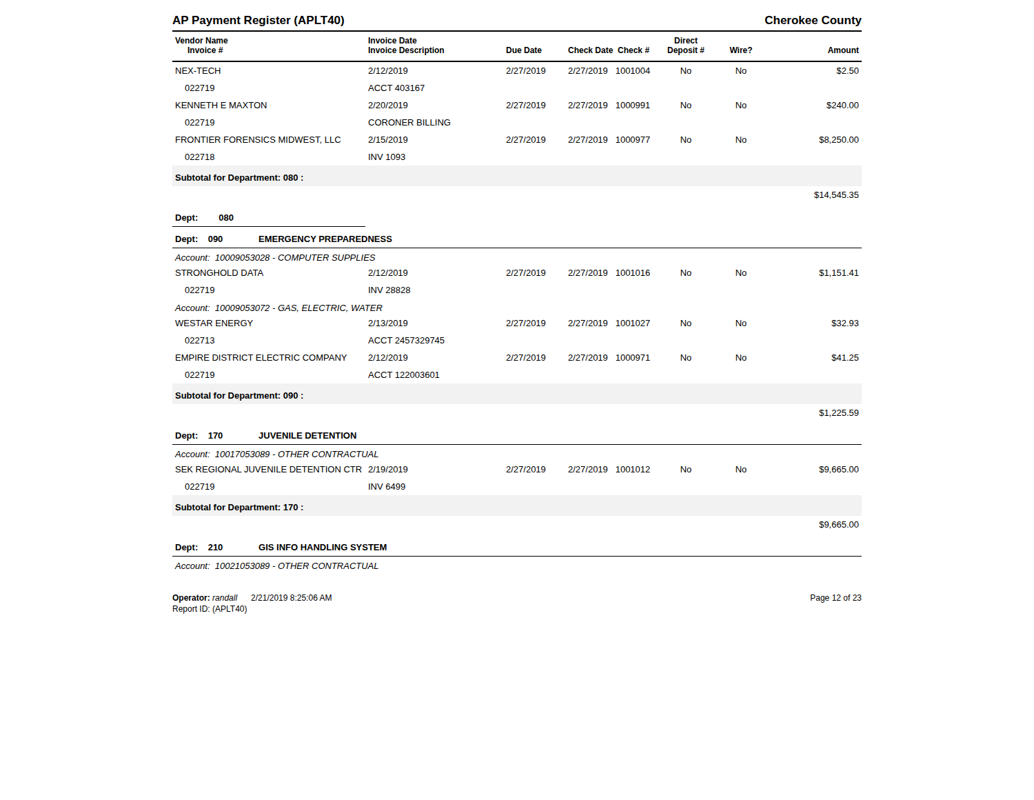AP Payment Register (APLT40)
Cherokee County
| Vendor Name Invoice # | Invoice Date Invoice Description | Due Date | Check Date Check # | Direct Deposit # | Wire? | Amount |
| --- | --- | --- | --- | --- | --- | --- |
| NEX-TECH | 2/12/2019 | 2/27/2019 | 2/27/2019 1001004 | No | No | $2.50 |
| 022719 | ACCT 403167 | | | | | |
| KENNETH E MAXTON | 2/20/2019 | 2/27/2019 | 2/27/2019 1000991 | No | No | $240.00 |
| 022719 | CORONER BILLING | | | | | |
| FRONTIER FORENSICS MIDWEST, LLC | 2/15/2019 | 2/27/2019 | 2/27/2019 1000977 | No | No | $8,250.00 |
| 022718 | INV 1093 | | | | | |
| Subtotal for Department: 080 : |
| $14,545.35 |
| Dept: 080 | |
| Dept: 090 EMERGENCY PREPAREDNESS |
| Account: 10009053028 - COMPUTER SUPPLIES |
| STRONGHOLD DATA | 2/12/2019 | 2/27/2019 | 2/27/2019 1001016 | No | No | $1,151.41 |
| 022719 | INV 28828 | | | | | |
| Account: 10009053072 - GAS, ELECTRIC, WATER |
| WESTAR ENERGY | 2/13/2019 | 2/27/2019 | 2/27/2019 1001027 | No | No | $32.93 |
| 022713 | ACCT 2457329745 | | | | | |
| EMPIRE DISTRICT ELECTRIC COMPANY | 2/12/2019 | 2/27/2019 | 2/27/2019 1000971 | No | No | $41.25 |
| 022719 | ACCT 122003601 | | | | | |
| Subtotal for Department: 090 : |
| $1,225.59 |
| Dept: 170 JUVENILE DETENTION |
| Account: 10017053089 - OTHER CONTRACTUAL |
| SEK REGIONAL JUVENILE DETENTION CTR | 2/19/2019 | 2/27/2019 | 2/27/2019 1001012 | No | No | $9,665.00 |
| 022719 | INV 6499 | | | | | |
| Subtotal for Department: 170 : |
| $9,665.00 |
| Dept: 210 GIS INFO HANDLING SYSTEM |
| Account: 10021053089 - OTHER CONTRACTUAL |
Operator: randall 2/21/2019 8:25:06 AM
Report ID: (APLT40)
Page 12 of 23